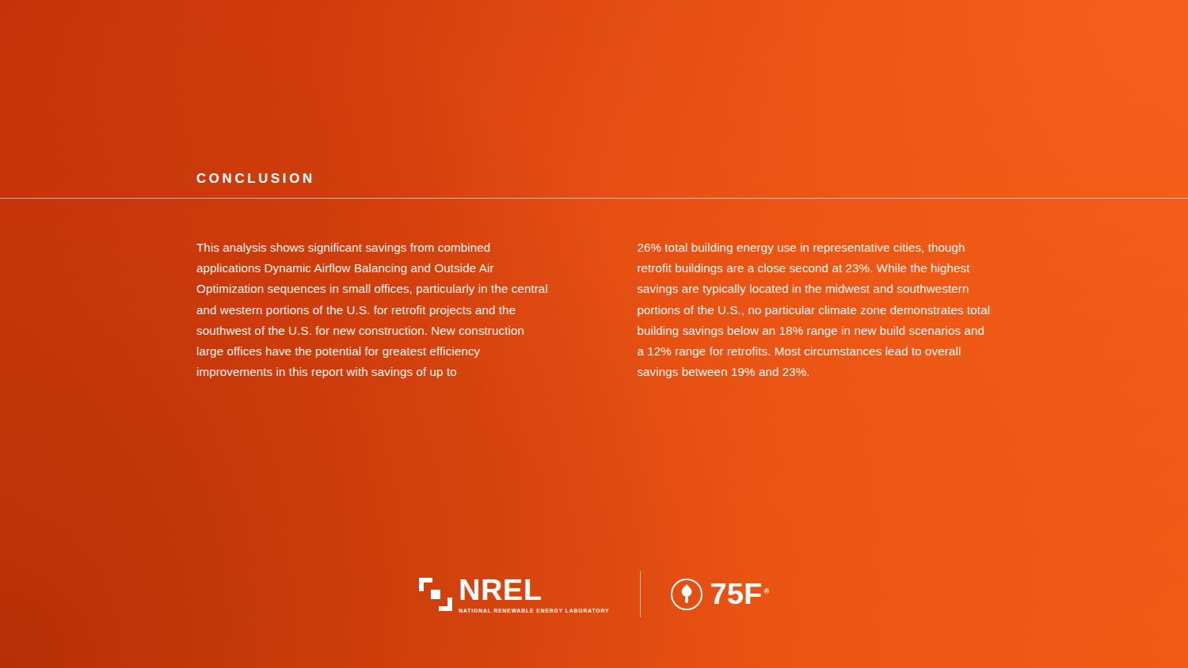Conclusion
This analysis shows significant savings from combined applications Dynamic Airflow Balancing and Outside Air Optimization sequences in small offices, particularly in the central and western portions of the U.S. for retrofit projects and the southwest of the U.S. for new construction. New construction large offices have the potential for greatest efficiency improvements in this report with savings of up to
26% total building energy use in representative cities, though retrofit buildings are a close second at 23%. While the highest savings are typically located in the midwest and southwestern portions of the U.S., no particular climate zone demonstrates total building savings below an 18% range in new build scenarios and a 12% range for retrofits. Most circumstances lead to overall savings between 19% and 23%.
NREL National Renewable Energy Laboratory
75F®